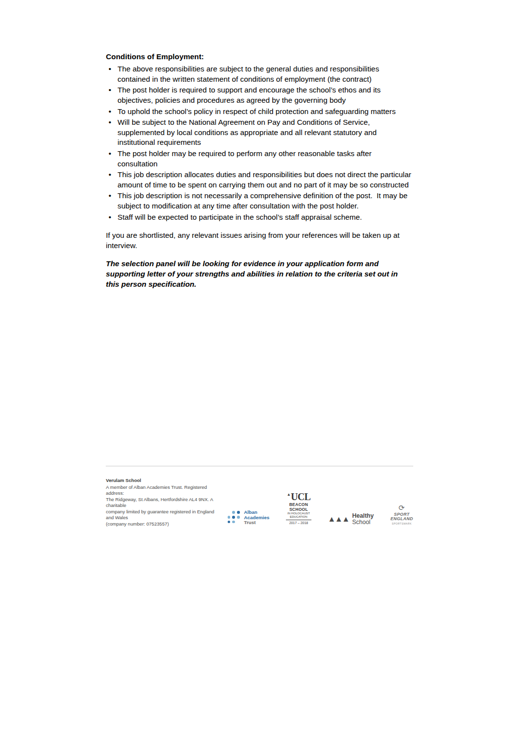Conditions of Employment:
The above responsibilities are subject to the general duties and responsibilities contained in the written statement of conditions of employment (the contract)
The post holder is required to support and encourage the school’s ethos and its objectives, policies and procedures as agreed by the governing body
To uphold the school’s policy in respect of child protection and safeguarding matters
Will be subject to the National Agreement on Pay and Conditions of Service, supplemented by local conditions as appropriate and all relevant statutory and institutional requirements
The post holder may be required to perform any other reasonable tasks after consultation
This job description allocates duties and responsibilities but does not direct the particular amount of time to be spent on carrying them out and no part of it may be so constructed
This job description is not necessarily a comprehensive definition of the post. It may be subject to modification at any time after consultation with the post holder.
Staff will be expected to participate in the school’s staff appraisal scheme.
If you are shortlisted, any relevant issues arising from your references will be taken up at interview.
The selection panel will be looking for evidence in your application form and supporting letter of your strengths and abilities in relation to the criteria set out in this person specification.
Verulam School A member of Alban Academies Trust. Registered address:
The Ridgeway, St Albans, Hertfordshire AL4 9NX. A charitable
company limited by guarantee registered in England and Wales
(company number: 07523557)
Alban Academies Trust
UCL
BEACON SCHOOL IN HOLOCAUST EDUCATION
2017 – 2018
▲▲▲
Healthy School
⟳
SPORT
ENGLAND
SPORTSMARK